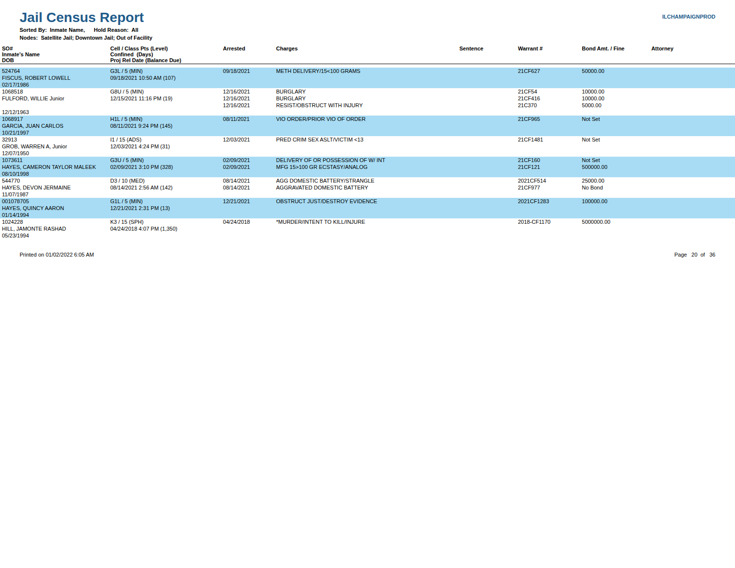ILCHAMPAIGNPROD
Jail Census Report
Sorted By: Inmate Name, Hold Reason: All
Nodes: Satellite Jail; Downtown Jail; Out of Facility
| SO# Inmate's Name DOB | Cell / Class Pts (Level) Confined (Days) Proj Rel Date (Balance Due) | Arrested | Charges | Sentence | Warrant # | Bond Amt. / Fine | Attorney |
| --- | --- | --- | --- | --- | --- | --- | --- |
| 524764 | G3L / 5 (MIN) | 09/18/2021 | METH DELIVERY/15<100 GRAMS | | 21CF627 | 50000.00 | |
| FISCUS, ROBERT LOWELL | 09/18/2021 10:50 AM (107) | | | | | | |
| 02/17/1986 | | | | | | | |
| 1068518 | G8U / 5 (MIN) | 12/16/2021 | BURGLARY | | 21CF54 | 10000.00 | |
| FULFORD, WILLIE Junior | 12/15/2021 11:16 PM (19) | 12/16/2021 | BURGLARY | | 21CF416 | 10000.00 | |
| | | 12/16/2021 | RESIST/OBSTRUCT WITH INJURY | | 21C370 | 5000.00 | |
| 12/12/1963 | | | | | | | |
| 1068917 | H1L / 5 (MIN) | 08/11/2021 | VIO ORDER/PRIOR VIO OF ORDER | | 21CF965 | Not Set | |
| GARCIA, JUAN CARLOS | 08/11/2021 9:24 PM (145) | | | | | | |
| 10/21/1997 | | | | | | | |
| 32913 | I1 / 15 (ADS) | 12/03/2021 | PRED CRIM SEX ASLT/VICTIM <13 | | 21CF1481 | Not Set | |
| GROB, WARREN A, Junior | 12/03/2021 4:24 PM (31) | | | | | | |
| 12/07/1950 | | | | | | | |
| 1073611 | G3U / 5 (MIN) | 02/09/2021 | DELIVERY OF OR POSSESSION OF W/ INT | | 21CF160 | Not Set | |
| HAYES, CAMERON TAYLOR MALEEK | 02/09/2021 3:10 PM (328) | 02/09/2021 | MFG 15>100 GR ECSTASY/ANALOG | | 21CF121 | 500000.00 | |
| 08/10/1998 | | | | | | | |
| 544770 | D3 / 10 (MED) | 08/14/2021 | AGG DOMESTIC BATTERY/STRANGLE | | 2021CF514 | 25000.00 | |
| HAYES, DEVON JERMAINE | 08/14/2021 2:56 AM (142) | 08/14/2021 | AGGRAVATED DOMESTIC BATTERY | | 21CF977 | No Bond | |
| 11/07/1987 | | | | | | | |
| 001078705 | G1L / 5 (MIN) | 12/21/2021 | OBSTRUCT JUST/DESTROY EVIDENCE | | 2021CF1283 | 100000.00 | |
| HAYES, QUINCY AARON | 12/21/2021 2:31 PM (13) | | | | | | |
| 01/14/1994 | | | | | | | |
| 1024228 | K3 / 15 (SPH) | 04/24/2018 | *MURDER/INTENT TO KILL/INJURE | | 2018-CF1170 | 5000000.00 | |
| HILL, JAMONTE RASHAD | 04/24/2018 4:07 PM (1,350) | | | | | | |
| 05/23/1994 | | | | | | | |
Printed on 01/02/2022 6:05 AM
Page 20 of 36